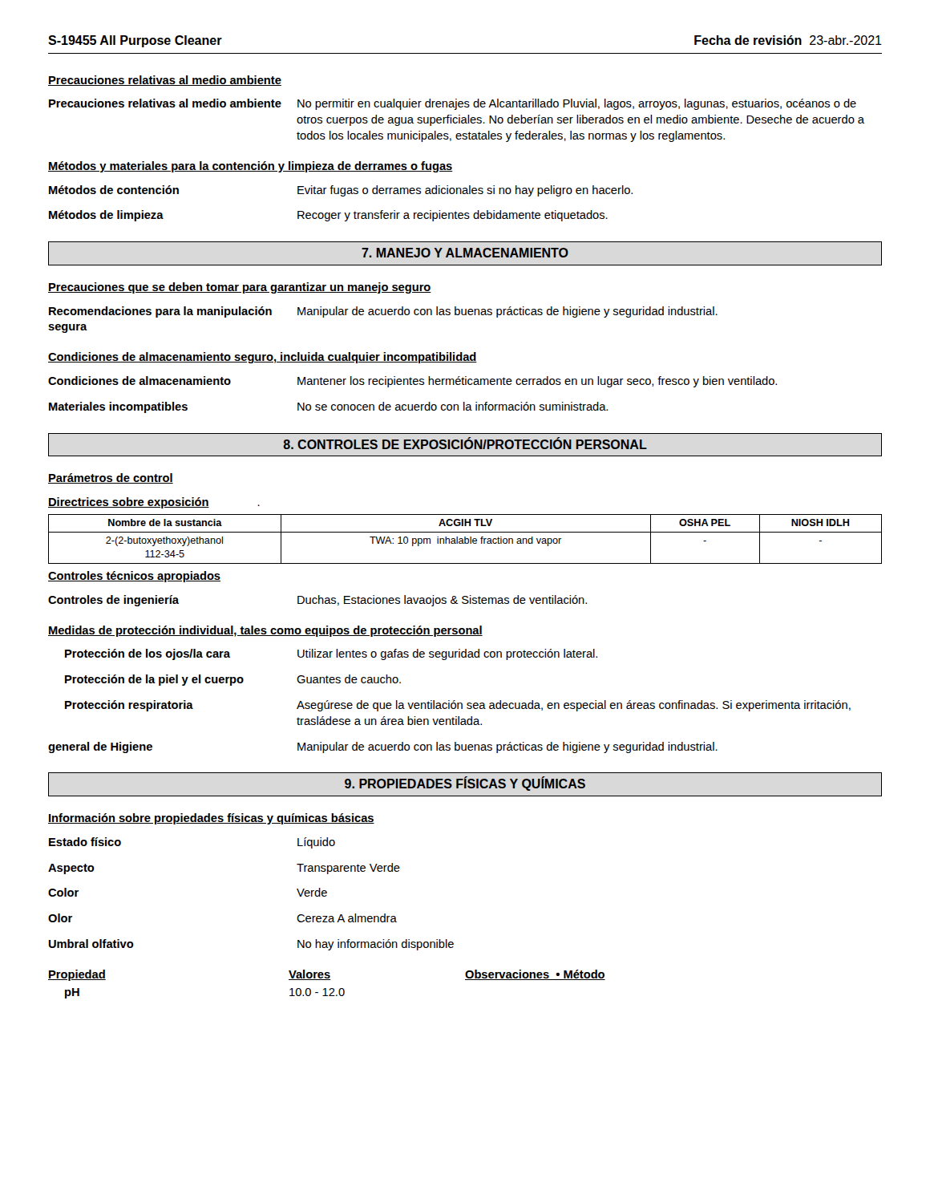S-19455 All Purpose Cleaner
Fecha de revisión 23-abr.-2021
Precauciones relativas al medio ambiente
Precauciones relativas al medio ambiente
No permitir en cualquier drenajes de Alcantarillado Pluvial, lagos, arroyos, lagunas, estuarios, océanos o de otros cuerpos de agua superficiales. No deberían ser liberados en el medio ambiente. Deseche de acuerdo a todos los locales municipales, estatales y federales, las normas y los reglamentos.
Métodos y materiales para la contención y limpieza de derrames o fugas
Métodos de contención
Evitar fugas o derrames adicionales si no hay peligro en hacerlo.
Métodos de limpieza
Recoger y transferir a recipientes debidamente etiquetados.
7. MANEJO Y ALMACENAMIENTO
Precauciones que se deben tomar para garantizar un manejo seguro
Recomendaciones para la manipulación segura
Manipular de acuerdo con las buenas prácticas de higiene y seguridad industrial.
Condiciones de almacenamiento seguro, incluida cualquier incompatibilidad
Condiciones de almacenamiento
Mantener los recipientes herméticamente cerrados en un lugar seco, fresco y bien ventilado.
Materiales incompatibles
No se conocen de acuerdo con la información suministrada.
8. CONTROLES DE EXPOSICIÓN/PROTECCIÓN PERSONAL
Parámetros de control
Directrices sobre exposición.
| Nombre de la sustancia | ACGIH TLV | OSHA PEL | NIOSH IDLH |
| --- | --- | --- | --- |
| 2-(2-butoxyethoxy)ethanol 112-34-5 | TWA: 10 ppm inhalable fraction and vapor | - | - |
Controles técnicos apropiados
Controles de ingeniería
Duchas, Estaciones lavaojos & Sistemas de ventilación.
Medidas de protección individual, tales como equipos de protección personal
Protección de los ojos/la cara
Utilizar lentes o gafas de seguridad con protección lateral.
Protección de la piel y el cuerpo
Guantes de caucho.
Protección respiratoria
Asegúrese de que la ventilación sea adecuada, en especial en áreas confinadas. Si experimenta irritación, trasládese a un área bien ventilada.
general de Higiene
Manipular de acuerdo con las buenas prácticas de higiene y seguridad industrial.
9. PROPIEDADES FÍSICAS Y QUÍMICAS
Información sobre propiedades físicas y químicas básicas
Estado físico
Líquido
Aspecto
Transparente Verde
Color
Verde
Olor
Cereza A almendra
Umbral olfativo
No hay información disponible
| Propiedad | Valores | Observaciones • Método |
| pH | 10.0 - 12.0 | |